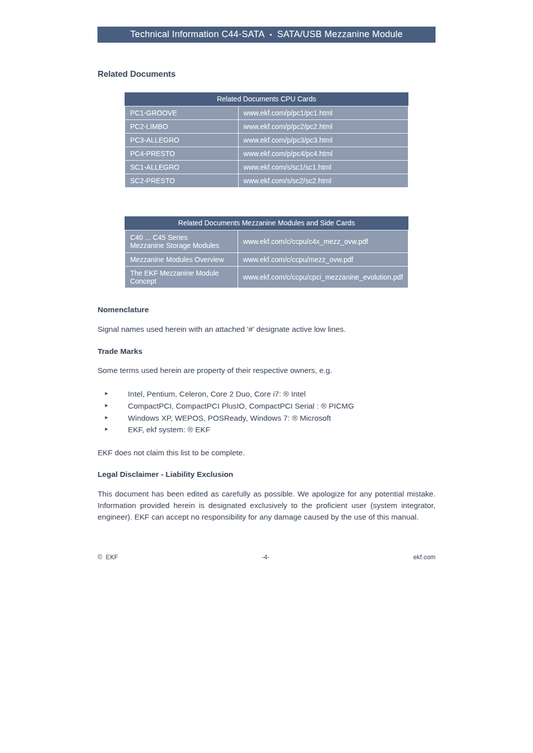Technical Information C44-SATA•SATA/USB Mezzanine Module
Related Documents
Related Documents CPU Cards
| PC1-GROOVE | www.ekf.com/p/pc1/pc1.html |
| PC2-LIMBO | www.ekf.com/p/pc2/pc2.html |
| PC3-ALLEGRO | www.ekf.com/p/pc3/pc3.html |
| PC4-PRESTO | www.ekf.com/p/pc4/pc4.html |
| SC1-ALLEGRO | www.ekf.com/s/sc1/sc1.html |
| SC2-PRESTO | www.ekf.com/s/sc2/sc2.html |
Related Documents Mezzanine Modules and Side Cards
| C40 ... C45 Series Mezzanine Storage Modules | www.ekf.com/c/ccpu/c4x_mezz_ovw.pdf |
| Mezzanine Modules Overview | www.ekf.com/c/ccpu/mezz_ovw.pdf |
| The EKF Mezzanine Module Concept | www.ekf.com/c/ccpu/cpci_mezzanine_evolution.pdf |
Nomenclature
Signal names used herein with an attached '#' designate active low lines.
Trade Marks
Some terms used herein are property of their respective owners, e.g.
Intel, Pentium, Celeron, Core 2 Duo, Core i7: ® Intel
CompactPCI, CompactPCI PlusIO, CompactPCI Serial : ® PICMG
Windows XP, WEPOS, POSReady, Windows 7: ® Microsoft
EKF, ekf system: ® EKF
EKF does not claim this list to be complete.
Legal Disclaimer - Liability Exclusion
This document has been edited as carefully as possible. We apologize for any potential mistake. Information provided herein is designated exclusively to the proficient user (system integrator, engineer). EKF can accept no responsibility for any damage caused by the use of this manual.
© EKF
-4-
ekf.com